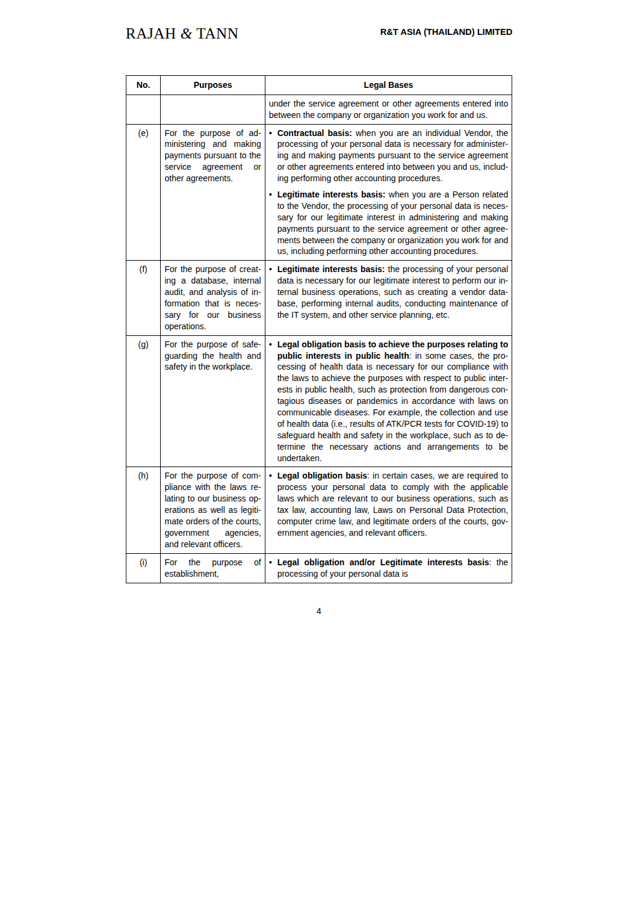RAJAH & TANN
R&T ASIA (THAILAND) LIMITED
| No. | Purposes | Legal Bases |
| --- | --- | --- |
| | | under the service agreement or other agreements entered into between the company or organization you work for and us. |
| (e) | For the purpose of administering and making payments pursuant to the service agreement or other agreements. | Contractual basis: when you are an individual Vendor, the processing of your personal data is necessary for administering and making payments pursuant to the service agreement or other agreements entered into between you and us, including performing other accounting procedures. Legitimate interests basis: when you are a Person related to the Vendor, the processing of your personal data is necessary for our legitimate interest in administering and making payments pursuant to the service agreement or other agreements between the company or organization you work for and us, including performing other accounting procedures. |
| (f) | For the purpose of creating a database, internal audit, and analysis of information that is necessary for our business operations. | Legitimate interests basis: the processing of your personal data is necessary for our legitimate interest to perform our internal business operations, such as creating a vendor database, performing internal audits, conducting maintenance of the IT system, and other service planning, etc. |
| (g) | For the purpose of safeguarding the health and safety in the workplace. | Legal obligation basis to achieve the purposes relating to public interests in public health : in some cases, the processing of health data is necessary for our compliance with the laws to achieve the purposes with respect to public interests in public health, such as protection from dangerous contagious diseases or pandemics in accordance with laws on communicable diseases. For example, the collection and use of health data (i.e., results of ATK/PCR tests for COVID-19) to safeguard health and safety in the workplace, such as to determine the necessary actions and arrangements to be undertaken. |
| (h) | For the purpose of compliance with the laws relating to our business operations as well as legitimate orders of the courts, government agencies, and relevant officers. | Legal obligation basis : in certain cases, we are required to process your personal data to comply with the applicable laws which are relevant to our business operations, such as tax law, accounting law, Laws on Personal Data Protection, computer crime law, and legitimate orders of the courts, government agencies, and relevant officers. |
| (i) | For the purpose of establishment, | Legal obligation and/or Legitimate interests basis : the processing of your personal data is |
4